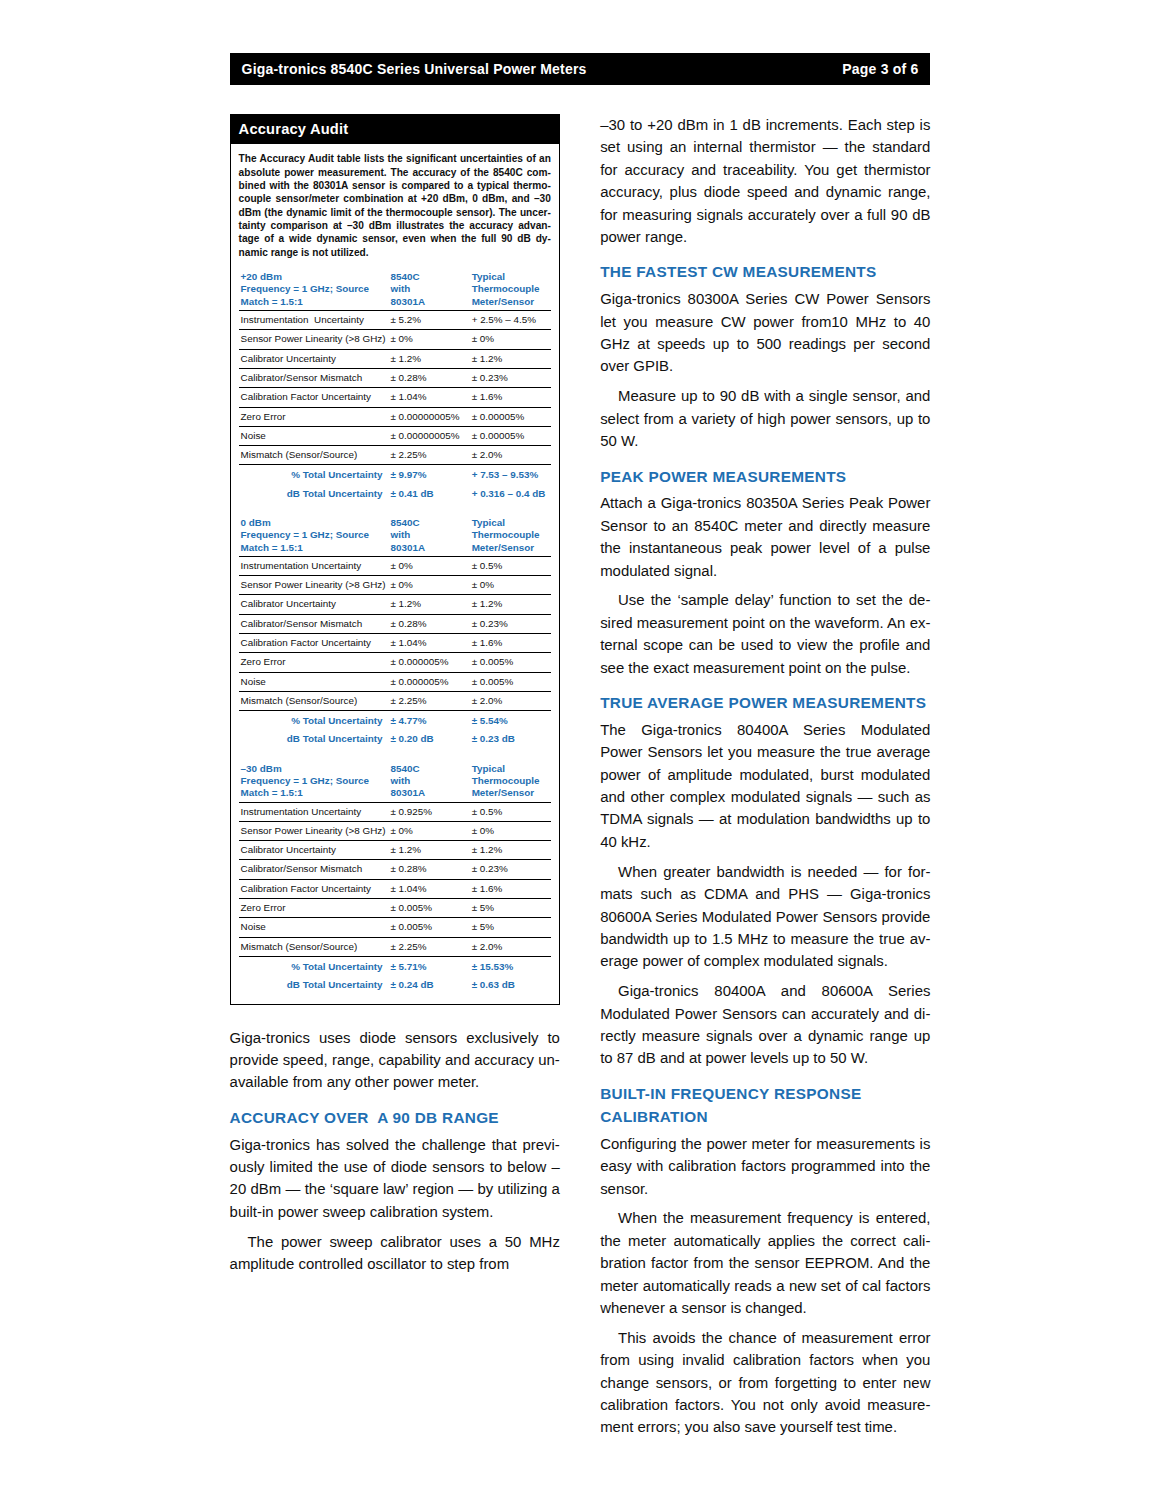Giga-tronics 8540C Series Universal Power Meters Page 3 of 6
Accuracy Audit
The Accuracy Audit table lists the significant uncertainties of an absolute power measurement. The accuracy of the 8540C combined with the 80301A sensor is compared to a typical thermocouple sensor/meter combination at +20 dBm, 0 dBm, and –30 dBm (the dynamic limit of the thermocouple sensor). The uncertainty comparison at –30 dBm illustrates the accuracy advantage of a wide dynamic sensor, even when the full 90 dB dynamic range is not utilized.
| +20 dBm Frequency = 1 GHz; Source Match = 1.5:1 | 8540C with 80301A | Typical Thermocouple Meter/Sensor |
| --- | --- | --- |
| Instrumentation Uncertainty | ± 5.2% | + 2.5% – 4.5% |
| Sensor Power Linearity (>8 GHz) | ± 0% | ± 0% |
| Calibrator Uncertainty | ± 1.2% | ± 1.2% |
| Calibrator/Sensor Mismatch | ± 0.28% | ± 0.23% |
| Calibration Factor Uncertainty | ± 1.04% | ± 1.6% |
| Zero Error | ± 0.00000005% | ± 0.00005% |
| Noise | ± 0.00000005% | ± 0.00005% |
| Mismatch (Sensor/Source) | ± 2.25% | ± 2.0% |
| % Total Uncertainty | ± 9.97% | + 7.53 – 9.53% |
| dB Total Uncertainty | ± 0.41 dB | + 0.316 – 0.4 dB |
| 0 dBm Frequency = 1 GHz; Source Match = 1.5:1 | 8540C with 80301A | Typical Thermocouple Meter/Sensor |
| --- | --- | --- |
| Instrumentation Uncertainty | ± 0% | ± 0.5% |
| Sensor Power Linearity (>8 GHz) | ± 0% | ± 0% |
| Calibrator Uncertainty | ± 1.2% | ± 1.2% |
| Calibrator/Sensor Mismatch | ± 0.28% | ± 0.23% |
| Calibration Factor Uncertainty | ± 1.04% | ± 1.6% |
| Zero Error | ± 0.000005% | ± 0.005% |
| Noise | ± 0.000005% | ± 0.005% |
| Mismatch (Sensor/Source) | ± 2.25% | ± 2.0% |
| % Total Uncertainty | ± 4.77% | ± 5.54% |
| dB Total Uncertainty | ± 0.20 dB | ± 0.23 dB |
| –30 dBm Frequency = 1 GHz; Source Match = 1.5:1 | 8540C with 80301A | Typical Thermocouple Meter/Sensor |
| --- | --- | --- |
| Instrumentation Uncertainty | ± 0.925% | ± 0.5% |
| Sensor Power Linearity (>8 GHz) | ± 0% | ± 0% |
| Calibrator Uncertainty | ± 1.2% | ± 1.2% |
| Calibrator/Sensor Mismatch | ± 0.28% | ± 0.23% |
| Calibration Factor Uncertainty | ± 1.04% | ± 1.6% |
| Zero Error | ± 0.005% | ± 5% |
| Noise | ± 0.005% | ± 5% |
| Mismatch (Sensor/Source) | ± 2.25% | ± 2.0% |
| % Total Uncertainty | ± 5.71% | ± 15.53% |
| dB Total Uncertainty | ± 0.24 dB | ± 0.63 dB |
Giga-tronics uses diode sensors exclusively to provide speed, range, capability and accuracy unavailable from any other power meter.
Accuracy over a 90 dB range
Giga-tronics has solved the challenge that previously limited the use of diode sensors to below –20 dBm — the ‘square law’ region — by utilizing a built-in power sweep calibration system.
The power sweep calibrator uses a 50 MHz amplitude controlled oscillator to step from
–30 to +20 dBm in 1 dB increments. Each step is set using an internal thermistor — the standard for accuracy and traceability. You get thermistor accuracy, plus diode speed and dynamic range, for measuring signals accurately over a full 90 dB power range.
The fastest CW measurements
Giga-tronics 80300A Series CW Power Sensors let you measure CW power from10 MHz to 40 GHz at speeds up to 500 readings per second over GPIB.
Measure up to 90 dB with a single sensor, and select from a variety of high power sensors, up to 50 W.
Peak power measurements
Attach a Giga-tronics 80350A Series Peak Power Sensor to an 8540C meter and directly measure the instantaneous peak power level of a pulse modulated signal.
Use the ‘sample delay’ function to set the desired measurement point on the waveform. An external scope can be used to view the profile and see the exact measurement point on the pulse.
True average power measurements
The Giga-tronics 80400A Series Modulated Power Sensors let you measure the true average power of amplitude modulated, burst modulated and other complex modulated signals — such as TDMA signals — at modulation bandwidths up to 40 kHz.
When greater bandwidth is needed — for formats such as CDMA and PHS — Giga-tronics 80600A Series Modulated Power Sensors provide bandwidth up to 1.5 MHz to measure the true average power of complex modulated signals.
Giga-tronics 80400A and 80600A Series Modulated Power Sensors can accurately and directly measure signals over a dynamic range up to 87 dB and at power levels up to 50 W.
Built-in frequency response calibration
Configuring the power meter for measurements is easy with calibration factors programmed into the sensor.
When the measurement frequency is entered, the meter automatically applies the correct calibration factor from the sensor EEPROM. And the meter automatically reads a new set of cal factors whenever a sensor is changed.
This avoids the chance of measurement error from using invalid calibration factors when you change sensors, or from forgetting to enter new calibration factors. You not only avoid measurement errors; you also save yourself test time.